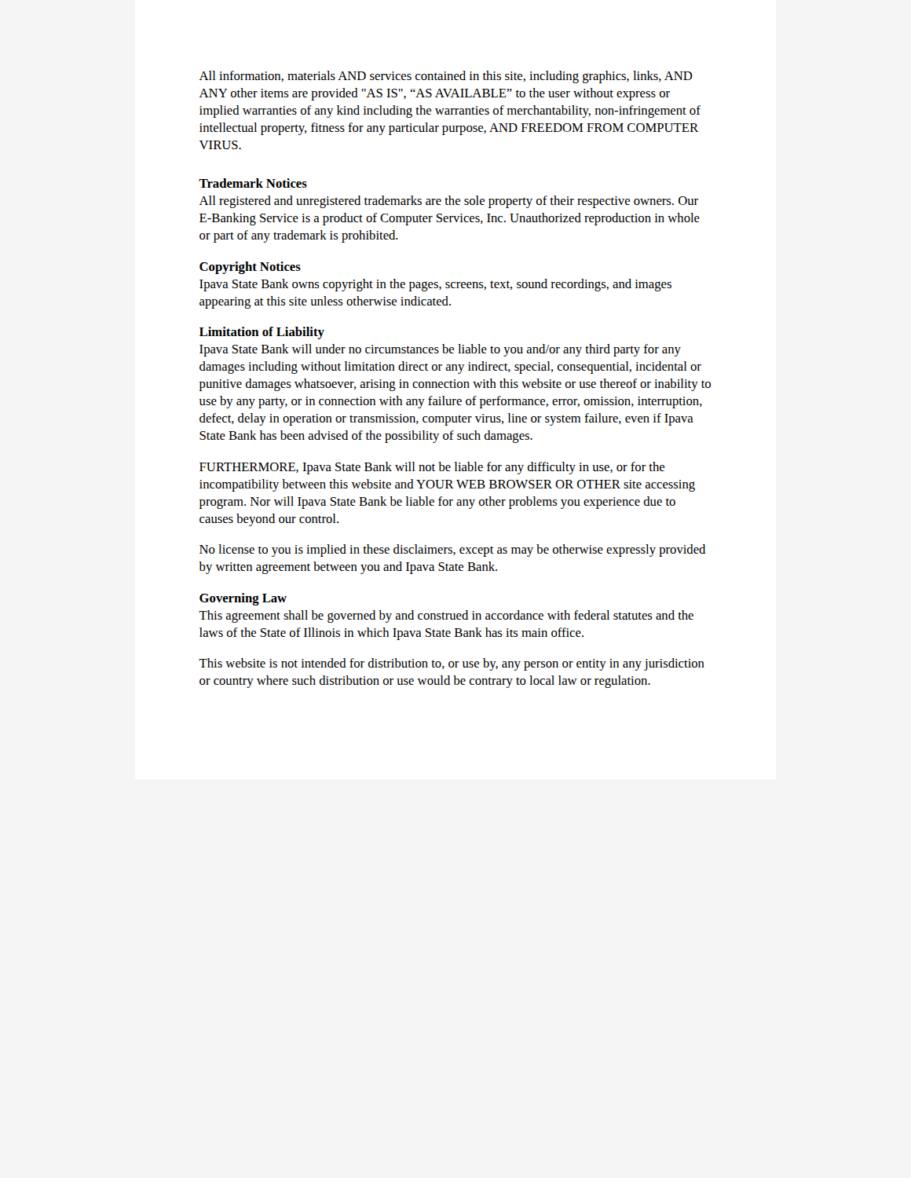All information, materials AND services contained in this site, including graphics, links, AND ANY other items are provided "AS IS", “AS AVAILABLE” to the user without express or implied warranties of any kind including the warranties of merchantability, non-infringement of intellectual property, fitness for any particular purpose, AND FREEDOM FROM COMPUTER VIRUS.
Trademark Notices
All registered and unregistered trademarks are the sole property of their respective owners. Our E-Banking Service is a product of Computer Services, Inc. Unauthorized reproduction in whole or part of any trademark is prohibited.
Copyright Notices
Ipava State Bank owns copyright in the pages, screens, text, sound recordings, and images appearing at this site unless otherwise indicated.
Limitation of Liability
Ipava State Bank will under no circumstances be liable to you and/or any third party for any damages including without limitation direct or any indirect, special, consequential, incidental or punitive damages whatsoever, arising in connection with this website or use thereof or inability to use by any party, or in connection with any failure of performance, error, omission, interruption, defect, delay in operation or transmission, computer virus, line or system failure, even if Ipava State Bank has been advised of the possibility of such damages.
FURTHERMORE, Ipava State Bank will not be liable for any difficulty in use, or for the incompatibility between this website and YOUR WEB BROWSER OR OTHER site accessing program. Nor will Ipava State Bank be liable for any other problems you experience due to causes beyond our control.
No license to you is implied in these disclaimers, except as may be otherwise expressly provided by written agreement between you and Ipava State Bank.
Governing Law
This agreement shall be governed by and construed in accordance with federal statutes and the laws of the State of Illinois in which Ipava State Bank has its main office.
This website is not intended for distribution to, or use by, any person or entity in any jurisdiction or country where such distribution or use would be contrary to local law or regulation.